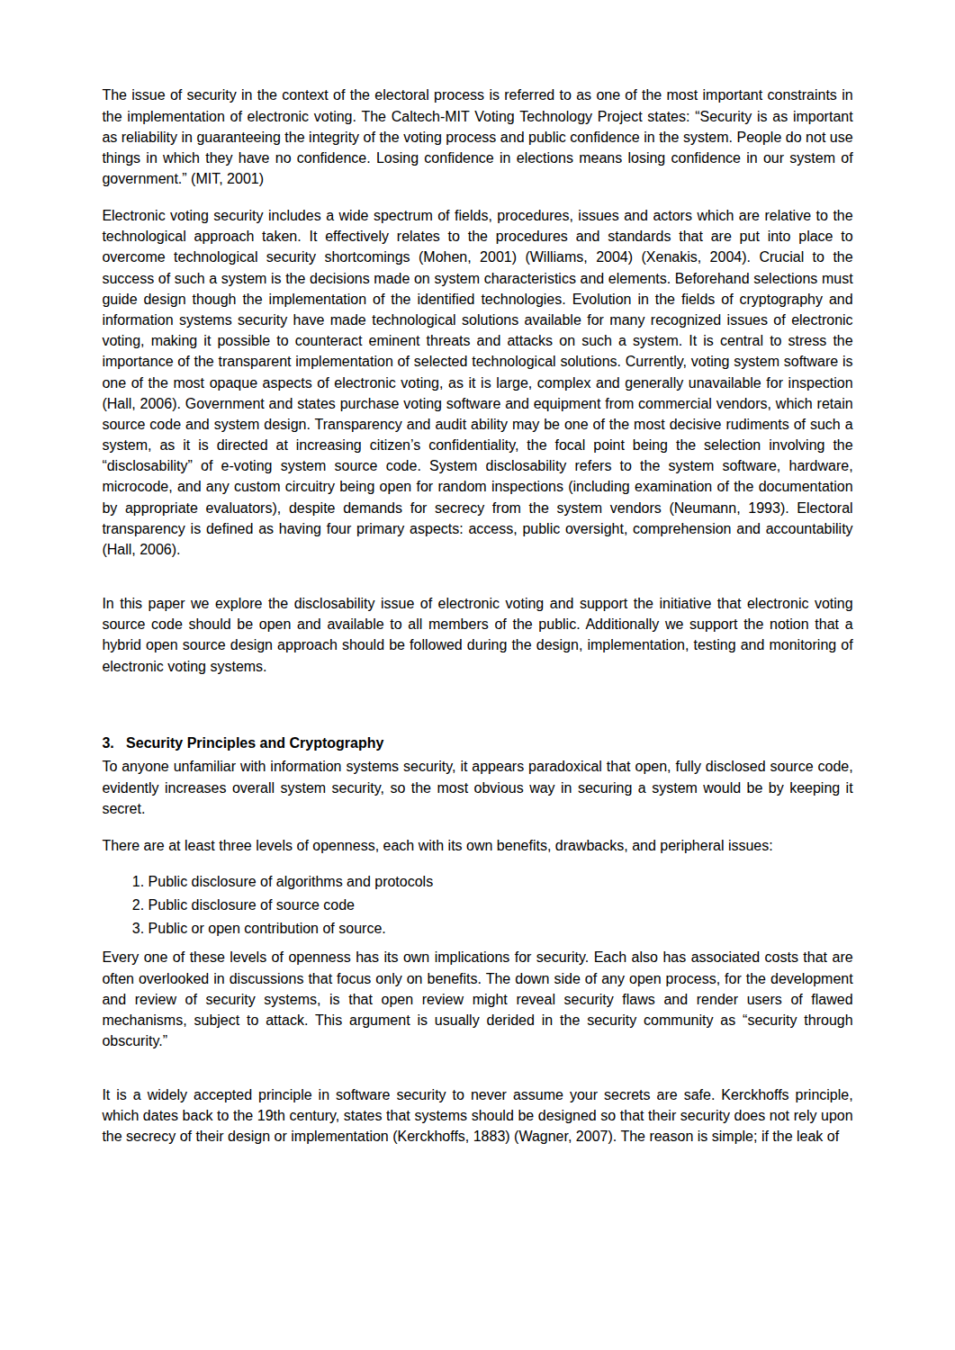The issue of security in the context of the electoral process is referred to as one of the most important constraints in the implementation of electronic voting. The Caltech-MIT Voting Technology Project states: “Security is as important as reliability in guaranteeing the integrity of the voting process and public confidence in the system. People do not use things in which they have no confidence. Losing confidence in elections means losing confidence in our system of government.” (MIT, 2001)
Electronic voting security includes a wide spectrum of fields, procedures, issues and actors which are relative to the technological approach taken. It effectively relates to the procedures and standards that are put into place to overcome technological security shortcomings (Mohen, 2001) (Williams, 2004) (Xenakis, 2004). Crucial to the success of such a system is the decisions made on system characteristics and elements. Beforehand selections must guide design though the implementation of the identified technologies. Evolution in the fields of cryptography and information systems security have made technological solutions available for many recognized issues of electronic voting, making it possible to counteract eminent threats and attacks on such a system. It is central to stress the importance of the transparent implementation of selected technological solutions. Currently, voting system software is one of the most opaque aspects of electronic voting, as it is large, complex and generally unavailable for inspection (Hall, 2006). Government and states purchase voting software and equipment from commercial vendors, which retain source code and system design. Transparency and audit ability may be one of the most decisive rudiments of such a system, as it is directed at increasing citizen’s confidentiality, the focal point being the selection involving the “disclosability” of e-voting system source code. System disclosability refers to the system software, hardware, microcode, and any custom circuitry being open for random inspections (including examination of the documentation by appropriate evaluators), despite demands for secrecy from the system vendors (Neumann, 1993). Electoral transparency is defined as having four primary aspects: access, public oversight, comprehension and accountability (Hall, 2006).
In this paper we explore the disclosability issue of electronic voting and support the initiative that electronic voting source code should be open and available to all members of the public. Additionally we support the notion that a hybrid open source design approach should be followed during the design, implementation, testing and monitoring of electronic voting systems.
3. Security Principles and Cryptography
To anyone unfamiliar with information systems security, it appears paradoxical that open, fully disclosed source code, evidently increases overall system security, so the most obvious way in securing a system would be by keeping it secret.
There are at least three levels of openness, each with its own benefits, drawbacks, and peripheral issues:
Public disclosure of algorithms and protocols
Public disclosure of source code
Public or open contribution of source.
Every one of these levels of openness has its own implications for security. Each also has associated costs that are often overlooked in discussions that focus only on benefits. The down side of any open process, for the development and review of security systems, is that open review might reveal security flaws and render users of flawed mechanisms, subject to attack. This argument is usually derided in the security community as “security through obscurity.”
It is a widely accepted principle in software security to never assume your secrets are safe. Kerckhoffs principle, which dates back to the 19th century, states that systems should be designed so that their security does not rely upon the secrecy of their design or implementation (Kerckhoffs, 1883) (Wagner, 2007). The reason is simple; if the leak of